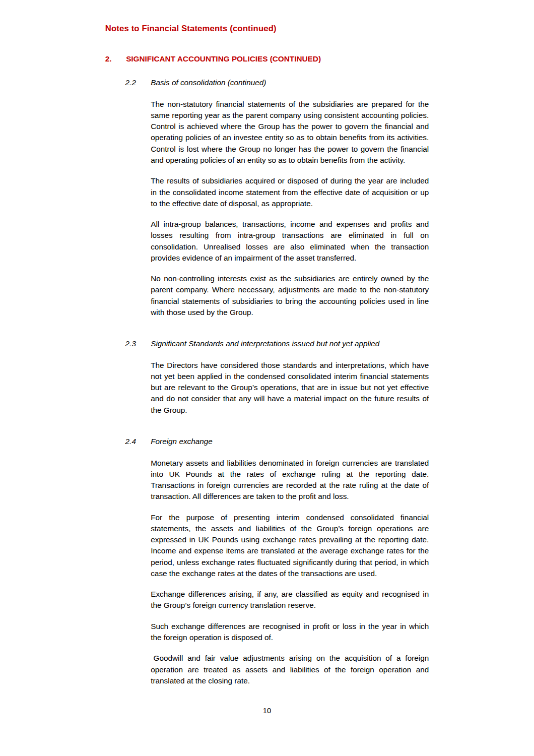Notes to Financial Statements (continued)
2. SIGNIFICANT ACCOUNTING POLICIES (CONTINUED)
2.2 Basis of consolidation (continued)
The non-statutory financial statements of the subsidiaries are prepared for the same reporting year as the parent company using consistent accounting policies. Control is achieved where the Group has the power to govern the financial and operating policies of an investee entity so as to obtain benefits from its activities. Control is lost where the Group no longer has the power to govern the financial and operating policies of an entity so as to obtain benefits from the activity.
The results of subsidiaries acquired or disposed of during the year are included in the consolidated income statement from the effective date of acquisition or up to the effective date of disposal, as appropriate.
All intra-group balances, transactions, income and expenses and profits and losses resulting from intra-group transactions are eliminated in full on consolidation. Unrealised losses are also eliminated when the transaction provides evidence of an impairment of the asset transferred.
No non-controlling interests exist as the subsidiaries are entirely owned by the parent company. Where necessary, adjustments are made to the non-statutory financial statements of subsidiaries to bring the accounting policies used in line with those used by the Group.
2.3 Significant Standards and interpretations issued but not yet applied
The Directors have considered those standards and interpretations, which have not yet been applied in the condensed consolidated interim financial statements but are relevant to the Group’s operations, that are in issue but not yet effective and do not consider that any will have a material impact on the future results of the Group.
2.4 Foreign exchange
Monetary assets and liabilities denominated in foreign currencies are translated into UK Pounds at the rates of exchange ruling at the reporting date. Transactions in foreign currencies are recorded at the rate ruling at the date of transaction. All differences are taken to the profit and loss.
For the purpose of presenting interim condensed consolidated financial statements, the assets and liabilities of the Group’s foreign operations are expressed in UK Pounds using exchange rates prevailing at the reporting date. Income and expense items are translated at the average exchange rates for the period, unless exchange rates fluctuated significantly during that period, in which case the exchange rates at the dates of the transactions are used.
Exchange differences arising, if any, are classified as equity and recognised in the Group’s foreign currency translation reserve.
Such exchange differences are recognised in profit or loss in the year in which the foreign operation is disposed of.
Goodwill and fair value adjustments arising on the acquisition of a foreign operation are treated as assets and liabilities of the foreign operation and translated at the closing rate.
10